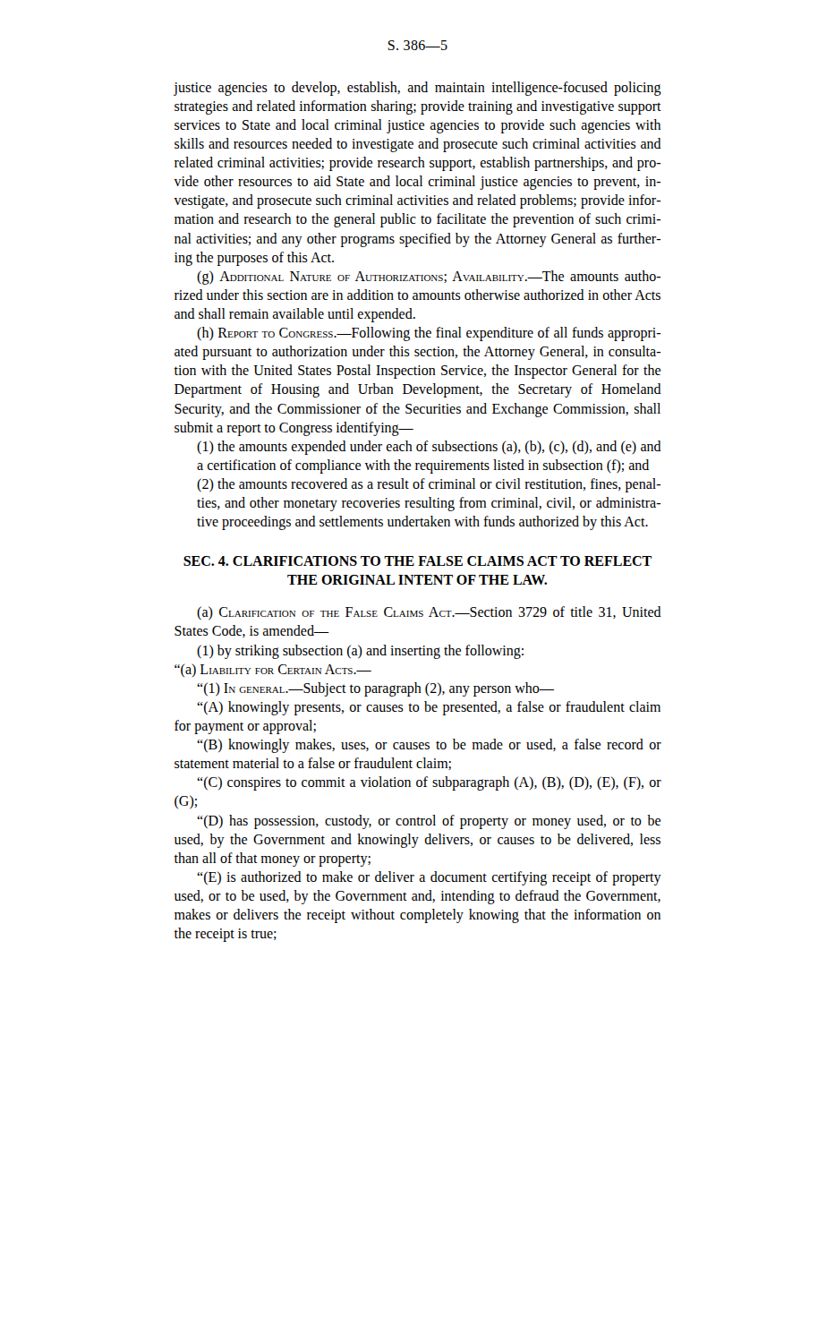S. 386—5
justice agencies to develop, establish, and maintain intelligence-focused policing strategies and related information sharing; provide training and investigative support services to State and local criminal justice agencies to provide such agencies with skills and resources needed to investigate and prosecute such criminal activities and related criminal activities; provide research support, establish partnerships, and provide other resources to aid State and local criminal justice agencies to prevent, investigate, and prosecute such criminal activities and related problems; provide information and research to the general public to facilitate the prevention of such criminal activities; and any other programs specified by the Attorney General as furthering the purposes of this Act.
(g) Additional Nature of Authorizations; Availability.—The amounts authorized under this section are in addition to amounts otherwise authorized in other Acts and shall remain available until expended.
(h) Report to Congress.—Following the final expenditure of all funds appropriated pursuant to authorization under this section, the Attorney General, in consultation with the United States Postal Inspection Service, the Inspector General for the Department of Housing and Urban Development, the Secretary of Homeland Security, and the Commissioner of the Securities and Exchange Commission, shall submit a report to Congress identifying—
(1) the amounts expended under each of subsections (a), (b), (c), (d), and (e) and a certification of compliance with the requirements listed in subsection (f); and
(2) the amounts recovered as a result of criminal or civil restitution, fines, penalties, and other monetary recoveries resulting from criminal, civil, or administrative proceedings and settlements undertaken with funds authorized by this Act.
SEC. 4. CLARIFICATIONS TO THE FALSE CLAIMS ACT TO REFLECT THE ORIGINAL INTENT OF THE LAW.
(a) Clarification of the False Claims Act.—Section 3729 of title 31, United States Code, is amended—
(1) by striking subsection (a) and inserting the following:
“(a) Liability for Certain Acts.—
“(1) In general.—Subject to paragraph (2), any person who—
“(A) knowingly presents, or causes to be presented, a false or fraudulent claim for payment or approval;
“(B) knowingly makes, uses, or causes to be made or used, a false record or statement material to a false or fraudulent claim;
“(C) conspires to commit a violation of subparagraph (A), (B), (D), (E), (F), or (G);
“(D) has possession, custody, or control of property or money used, or to be used, by the Government and knowingly delivers, or causes to be delivered, less than all of that money or property;
“(E) is authorized to make or deliver a document certifying receipt of property used, or to be used, by the Government and, intending to defraud the Government, makes or delivers the receipt without completely knowing that the information on the receipt is true;